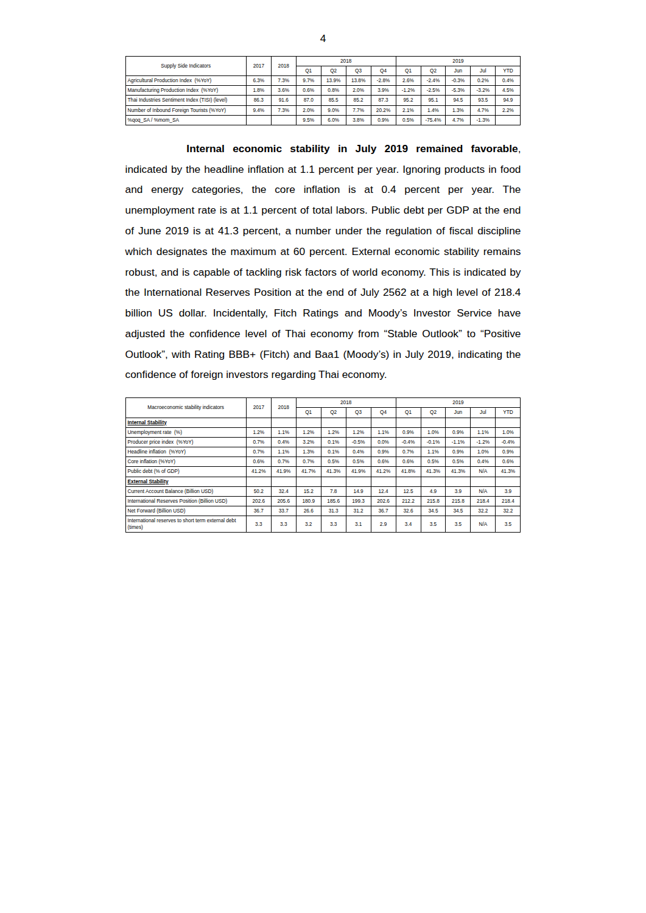4
| Supply Side Indicators | 2017 | 2018 | 2018 | 2019 |
| --- | --- | --- | --- | --- |
| Q1 | Q2 | Q3 | Q4 | Q1 | Q2 | Jun | Jul | YTD |
| Agricultural Production Index (%YoY) | 6.3% | 7.3% | 9.7% | 13.9% | 13.8% | -2.8% | 2.6% | -2.4% | -0.3% | 0.2% | 0.4% |
| Manufacturing Production Index (%YoY) | 1.8% | 3.6% | 0.6% | 0.8% | 2.0% | 3.9% | -1.2% | -2.5% | -5.3% | -3.2% | 4.5% |
| Thai Industries Sentiment Index (TISI) (level) | 86.3 | 91.6 | 87.0 | 85.5 | 85.2 | 87.3 | 95.2 | 95.1 | 94.5 | 93.5 | 94.9 |
| Number of Inbound Foreign Tourists (%YoY) | 9.4% | 7.3% | 2.0% | 9.0% | 7.7% | 20.2% | 2.1% | 1.4% | 1.3% | 4.7% | 2.2% |
| %qoq_SA / %mom_SA | | | 9.5% | 6.0% | 3.8% | 0.9% | 0.5% | -75.4% | 4.7% | -1.3% | |
Internal economic stability in July 2019 remained favorable, indicated by the headline inflation at 1.1 percent per year. Ignoring products in food and energy categories, the core inflation is at 0.4 percent per year. The unemployment rate is at 1.1 percent of total labors. Public debt per GDP at the end of June 2019 is at 41.3 percent, a number under the regulation of fiscal discipline which designates the maximum at 60 percent. External economic stability remains robust, and is capable of tackling risk factors of world economy. This is indicated by the International Reserves Position at the end of July 2562 at a high level of 218.4 billion US dollar. Incidentally, Fitch Ratings and Moody’s Investor Service have adjusted the confidence level of Thai economy from “Stable Outlook” to “Positive Outlook”, with Rating BBB+ (Fitch) and Baa1 (Moody’s) in July 2019, indicating the confidence of foreign investors regarding Thai economy.
| Macroeconomic stability indicators | 2017 | 2018 | 2018 | 2019 |
| --- | --- | --- | --- | --- |
| Q1 | Q2 | Q3 | Q4 | Q1 | Q2 | Jun | Jul | YTD |
| Internal Stability | | | | | | | | | | | |
| Unemployment rate (%) | 1.2% | 1.1% | 1.2% | 1.2% | 1.2% | 1.1% | 0.9% | 1.0% | 0.9% | 1.1% | 1.0% |
| Producer price index (%YoY) | 0.7% | 0.4% | 3.2% | 0.1% | -0.5% | 0.0% | -0.4% | -0.1% | -1.1% | -1.2% | -0.4% |
| Headline inflation (%YoY) | 0.7% | 1.1% | 1.3% | 0.1% | 0.4% | 0.9% | 0.7% | 1.1% | 0.9% | 1.0% | 0.9% |
| Core inflation (%YoY) | 0.6% | 0.7% | 0.7% | 0.5% | 0.5% | 0.6% | 0.6% | 0.5% | 0.5% | 0.4% | 0.6% |
| Public debt (% of GDP) | 41.2% | 41.9% | 41.7% | 41.3% | 41.9% | 41.2% | 41.8% | 41.3% | 41.3% | N/A | 41.3% |
| External Stability | | | | | | | | | | | |
| Current Account Balance (Billion USD) | 50.2 | 32.4 | 15.2 | 7.8 | 14.9 | 12.4 | 12.5 | 4.9 | 3.9 | N/A | 3.9 |
| International Reserves Position (Billion USD) | 202.6 | 205.6 | 180.9 | 185.6 | 199.3 | 202.6 | 212.2 | 215.8 | 215.8 | 218.4 | 218.4 |
| Net Forward (Billion USD) | 36.7 | 33.7 | 26.6 | 31.3 | 31.2 | 36.7 | 32.6 | 34.5 | 34.5 | 32.2 | 32.2 |
| International reserves to short term external debt (times) | 3.3 | 3.3 | 3.2 | 3.3 | 3.1 | 2.9 | 3.4 | 3.5 | 3.5 | N/A | 3.5 |